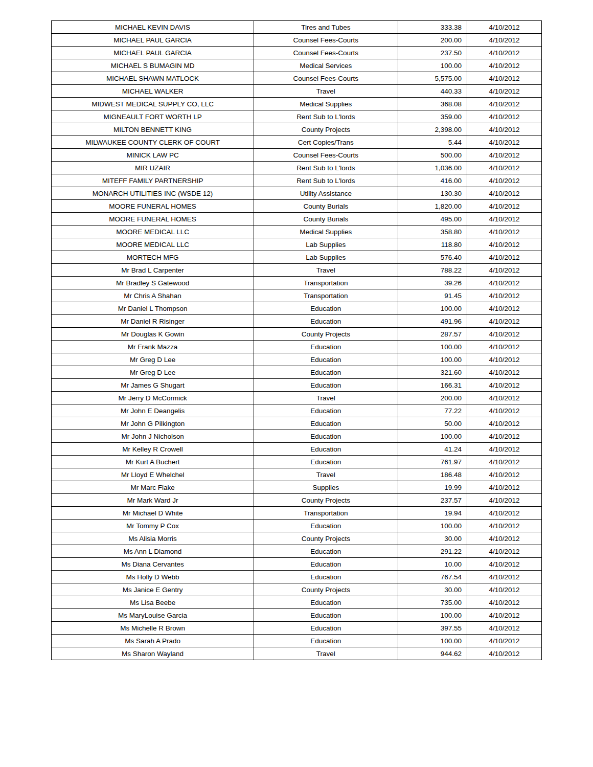| MICHAEL KEVIN DAVIS | Tires and Tubes | 333.38 | 4/10/2012 |
| MICHAEL PAUL GARCIA | Counsel Fees-Courts | 200.00 | 4/10/2012 |
| MICHAEL PAUL GARCIA | Counsel Fees-Courts | 237.50 | 4/10/2012 |
| MICHAEL S BUMAGIN MD | Medical Services | 100.00 | 4/10/2012 |
| MICHAEL SHAWN MATLOCK | Counsel Fees-Courts | 5,575.00 | 4/10/2012 |
| MICHAEL WALKER | Travel | 440.33 | 4/10/2012 |
| MIDWEST MEDICAL SUPPLY CO, LLC | Medical Supplies | 368.08 | 4/10/2012 |
| MIGNEAULT FORT WORTH LP | Rent Sub to L'lords | 359.00 | 4/10/2012 |
| MILTON BENNETT KING | County Projects | 2,398.00 | 4/10/2012 |
| MILWAUKEE COUNTY CLERK OF COURT | Cert Copies/Trans | 5.44 | 4/10/2012 |
| MINICK LAW PC | Counsel Fees-Courts | 500.00 | 4/10/2012 |
| MIR UZAIR | Rent Sub to L'lords | 1,036.00 | 4/10/2012 |
| MITEFF FAMILY PARTNERSHIP | Rent Sub to L'lords | 416.00 | 4/10/2012 |
| MONARCH UTILITIES INC (WSDE 12) | Utility Assistance | 130.30 | 4/10/2012 |
| MOORE FUNERAL HOMES | County Burials | 1,820.00 | 4/10/2012 |
| MOORE FUNERAL HOMES | County Burials | 495.00 | 4/10/2012 |
| MOORE MEDICAL LLC | Medical Supplies | 358.80 | 4/10/2012 |
| MOORE MEDICAL LLC | Lab Supplies | 118.80 | 4/10/2012 |
| MORTECH MFG | Lab Supplies | 576.40 | 4/10/2012 |
| Mr Brad L Carpenter | Travel | 788.22 | 4/10/2012 |
| Mr Bradley S Gatewood | Transportation | 39.26 | 4/10/2012 |
| Mr Chris A Shahan | Transportation | 91.45 | 4/10/2012 |
| Mr Daniel L Thompson | Education | 100.00 | 4/10/2012 |
| Mr Daniel R Risinger | Education | 491.96 | 4/10/2012 |
| Mr Douglas K Gowin | County Projects | 287.57 | 4/10/2012 |
| Mr Frank Mazza | Education | 100.00 | 4/10/2012 |
| Mr Greg D Lee | Education | 100.00 | 4/10/2012 |
| Mr Greg D Lee | Education | 321.60 | 4/10/2012 |
| Mr James G Shugart | Education | 166.31 | 4/10/2012 |
| Mr Jerry D McCormick | Travel | 200.00 | 4/10/2012 |
| Mr John E Deangelis | Education | 77.22 | 4/10/2012 |
| Mr John G Pilkington | Education | 50.00 | 4/10/2012 |
| Mr John J Nicholson | Education | 100.00 | 4/10/2012 |
| Mr Kelley R Crowell | Education | 41.24 | 4/10/2012 |
| Mr Kurt A Buchert | Education | 761.97 | 4/10/2012 |
| Mr Lloyd E Whelchel | Travel | 186.48 | 4/10/2012 |
| Mr Marc Flake | Supplies | 19.99 | 4/10/2012 |
| Mr Mark Ward Jr | County Projects | 237.57 | 4/10/2012 |
| Mr Michael D White | Transportation | 19.94 | 4/10/2012 |
| Mr Tommy P Cox | Education | 100.00 | 4/10/2012 |
| Ms Alisia Morris | County Projects | 30.00 | 4/10/2012 |
| Ms Ann L Diamond | Education | 291.22 | 4/10/2012 |
| Ms Diana Cervantes | Education | 10.00 | 4/10/2012 |
| Ms Holly D Webb | Education | 767.54 | 4/10/2012 |
| Ms Janice E Gentry | County Projects | 30.00 | 4/10/2012 |
| Ms Lisa Beebe | Education | 735.00 | 4/10/2012 |
| Ms MaryLouise Garcia | Education | 100.00 | 4/10/2012 |
| Ms Michelle R Brown | Education | 397.55 | 4/10/2012 |
| Ms Sarah A Prado | Education | 100.00 | 4/10/2012 |
| Ms Sharon Wayland | Travel | 944.62 | 4/10/2012 |